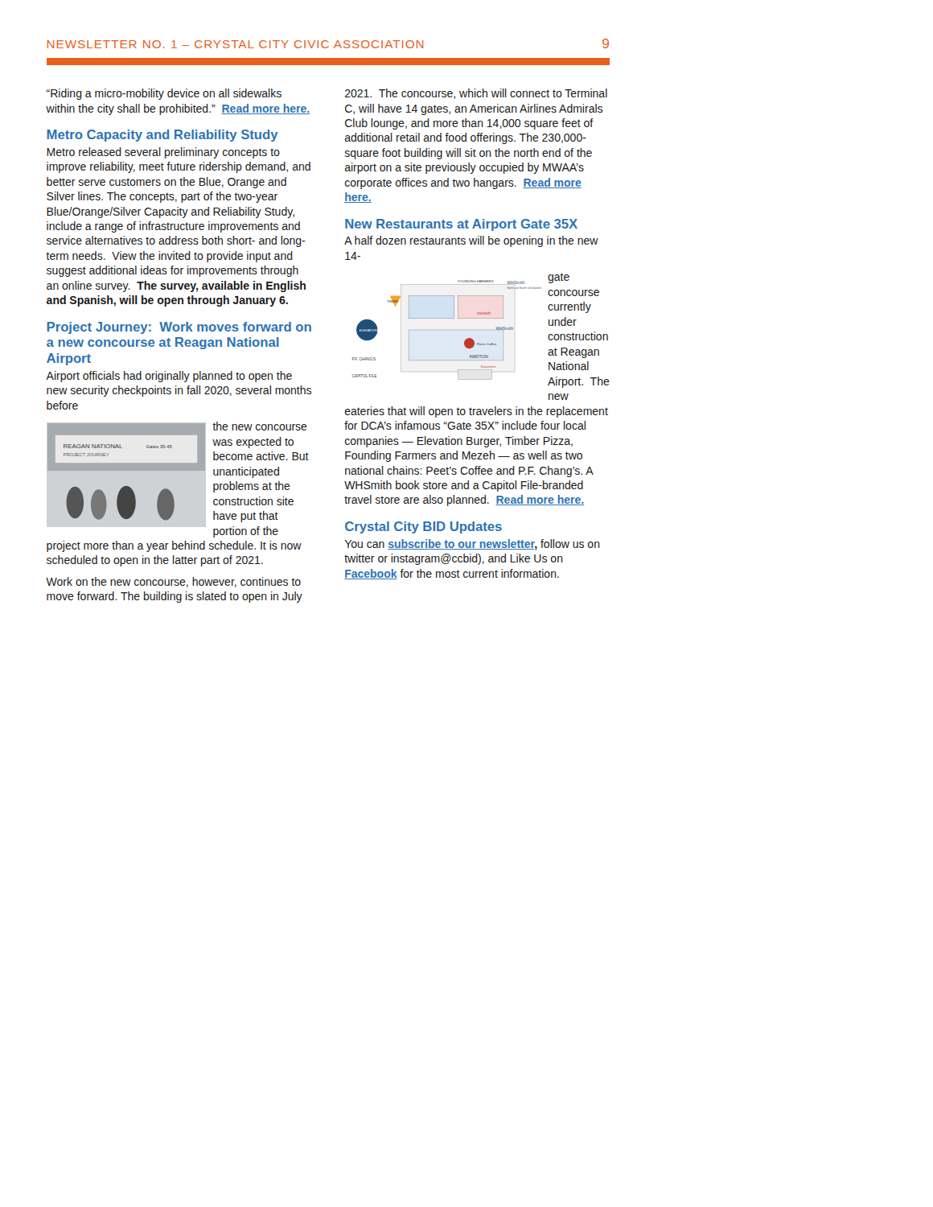Newsletter No. 1 – Crystal City Civic Association
9
“Riding a micro-mobility device on all sidewalks within the city shall be prohibited.” Read more here.
Metro Capacity and Reliability Study
Metro released several preliminary concepts to improve reliability, meet future ridership demand, and better serve customers on the Blue, Orange and Silver lines. The concepts, part of the two-year Blue/Orange/Silver Capacity and Reliability Study, include a range of infrastructure improvements and service alternatives to address both short- and long-term needs. View the invited to provide input and suggest additional ideas for improvements through an online survey. The survey, available in English and Spanish, will be open through January 6.
Project Journey: Work moves forward on a new concourse at Reagan National Airport
Airport officials had originally planned to open the new security checkpoints in fall 2020, several months before
the new concourse was expected to become active. But unanticipated problems at the construction site have put that portion of the project more than a year behind schedule. It is now scheduled to open in the latter part of 2021.
Work on the new concourse, however, continues to move forward. The building is slated to open in July
2021. The concourse, which will connect to Terminal C, will have 14 gates, an American Airlines Admirals Club lounge, and more than 14,000 square feet of additional retail and food offerings. The 230,000-square foot building will sit on the north end of the airport on a site previously occupied by MWAA’s corporate offices and two hangars. Read more here.
New Restaurants at Airport Gate 35X
A half dozen restaurants will be opening in the new 14-
gate concourse currently under construction at Reagan National Airport. The new eateries that will open to travelers in the replacement for DCA’s infamous “Gate 35X” include four local companies — Elevation Burger, Timber Pizza, Founding Farmers and Mezeh — as well as two national chains: Peet’s Coffee and P.F. Chang’s. A WHSmith book store and a Capitol File-branded travel store are also planned. Read more here.
Crystal City BID Updates
You can subscribe to our newsletter, follow us on twitter or instagram@ccbid), and Like Us on Facebook for the most current information.